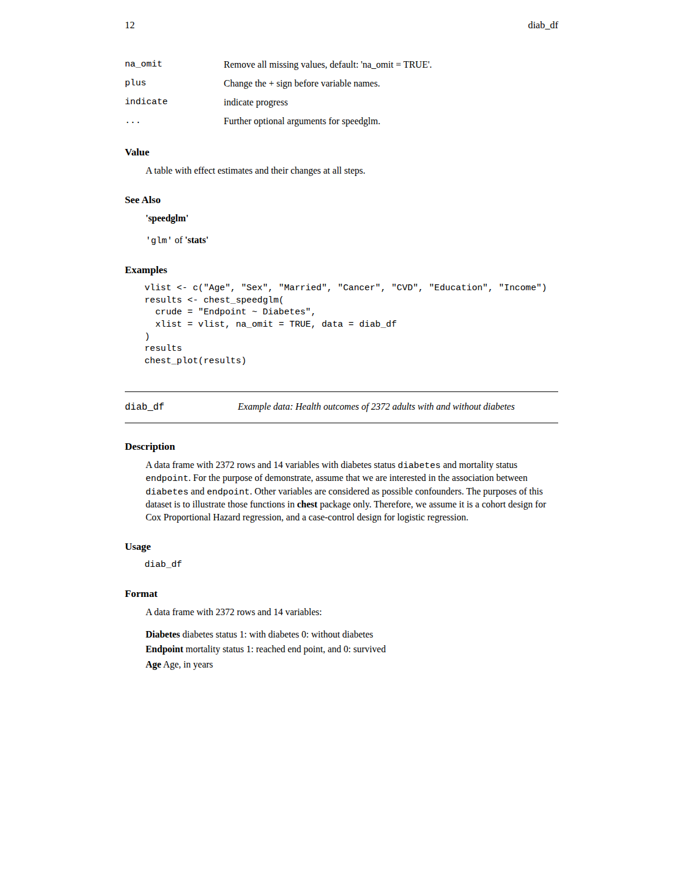12 diab_df
na_omit
Remove all missing values, default: 'na_omit = TRUE'.
plus
Change the + sign before variable names.
indicate
indicate progress
...
Further optional arguments for speedglm.
Value
A table with effect estimates and their changes at all steps.
See Also
'speedglm'
'glm' of 'stats'
Examples
vlist <- c("Age", "Sex", "Married", "Cancer", "CVD", "Education", "Income")
results <- chest_speedglm(
  crude = "Endpoint ~ Diabetes",
  xlist = vlist, na_omit = TRUE, data = diab_df
)
results
chest_plot(results)
diab_df
Example data: Health outcomes of 2372 adults with and without diabetes
Description
A data frame with 2372 rows and 14 variables with diabetes status diabetes and mortality status endpoint. For the purpose of demonstrate, assume that we are interested in the association between diabetes and endpoint. Other variables are considered as possible confounders. The purposes of this dataset is to illustrate those functions in chest package only. Therefore, we assume it is a cohort design for Cox Proportional Hazard regression, and a case-control design for logistic regression.
Usage
diab_df
Format
A data frame with 2372 rows and 14 variables:
Diabetes diabetes status 1: with diabetes 0: without diabetes
Endpoint mortality status 1: reached end point, and 0: survived
Age Age, in years